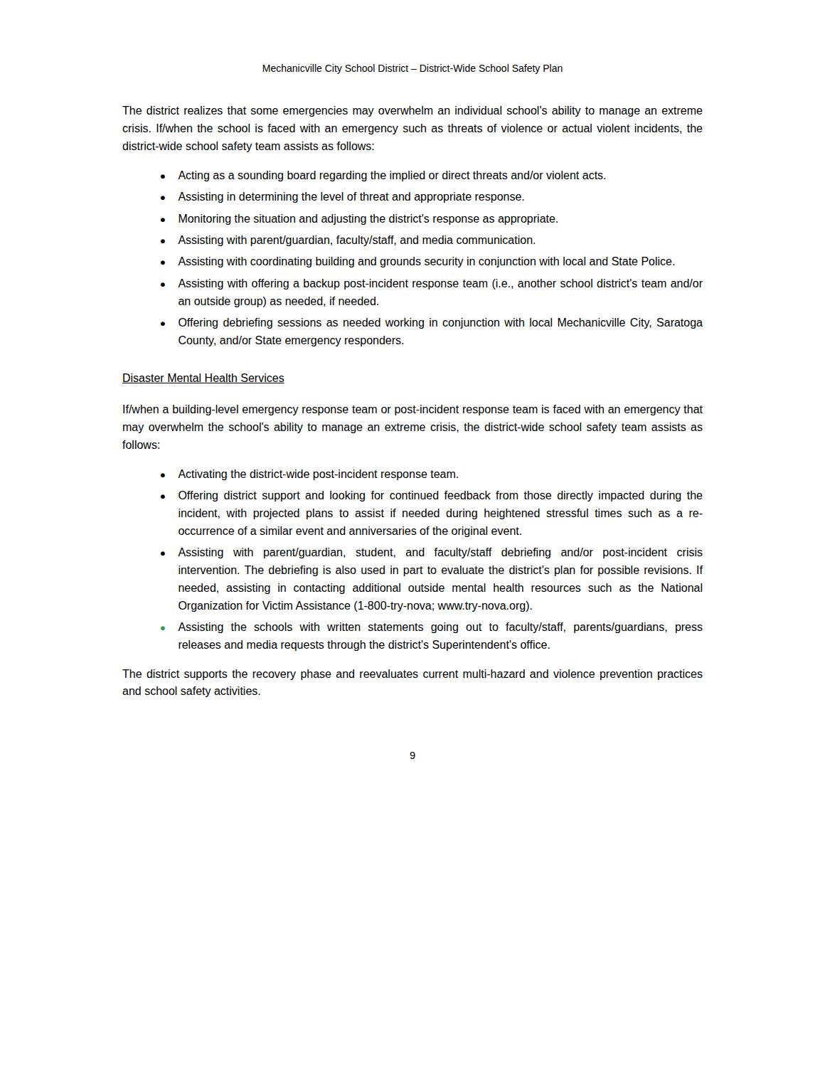Mechanicville City School District – District-Wide School Safety Plan
The district realizes that some emergencies may overwhelm an individual school's ability to manage an extreme crisis. If/when the school is faced with an emergency such as threats of violence or actual violent incidents, the district-wide school safety team assists as follows:
Acting as a sounding board regarding the implied or direct threats and/or violent acts.
Assisting in determining the level of threat and appropriate response.
Monitoring the situation and adjusting the district's response as appropriate.
Assisting with parent/guardian, faculty/staff, and media communication.
Assisting with coordinating building and grounds security in conjunction with local and State Police.
Assisting with offering a backup post-incident response team (i.e., another school district's team and/or an outside group) as needed, if needed.
Offering debriefing sessions as needed working in conjunction with local Mechanicville City, Saratoga County, and/or State emergency responders.
Disaster Mental Health Services
If/when a building-level emergency response team or post-incident response team is faced with an emergency that may overwhelm the school's ability to manage an extreme crisis, the district-wide school safety team assists as follows:
Activating the district-wide post-incident response team.
Offering district support and looking for continued feedback from those directly impacted during the incident, with projected plans to assist if needed during heightened stressful times such as a re-occurrence of a similar event and anniversaries of the original event.
Assisting with parent/guardian, student, and faculty/staff debriefing and/or post-incident crisis intervention. The debriefing is also used in part to evaluate the district's plan for possible revisions. If needed, assisting in contacting additional outside mental health resources such as the National Organization for Victim Assistance (1-800-try-nova; www.try-nova.org).
Assisting the schools with written statements going out to faculty/staff, parents/guardians, press releases and media requests through the district's Superintendent's office.
The district supports the recovery phase and reevaluates current multi-hazard and violence prevention practices and school safety activities.
9